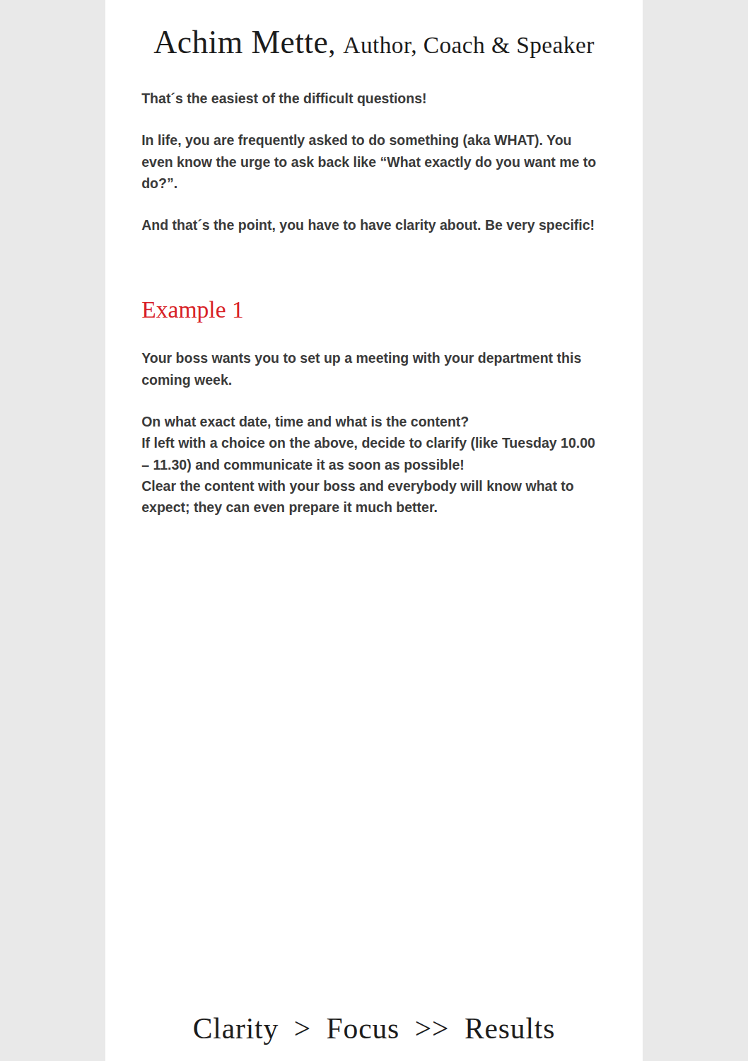Achim Mette, Author, Coach & Speaker
That´s the easiest of the difficult questions!
In life, you are frequently asked to do something (aka WHAT). You even know the urge to ask back like “What exactly do you want me to do?”.
And that´s the point, you have to have clarity about. Be very specific!
Example 1
Your boss wants you to set up a meeting with your department this coming week.
On what exact date, time and what is the content?
If left with a choice on the above, decide to clarify (like Tuesday 10.00 – 11.30) and communicate it as soon as possible!
Clear the content with your boss and everybody will know what to expect; they can even prepare it much better.
Clarity > Focus >> Results